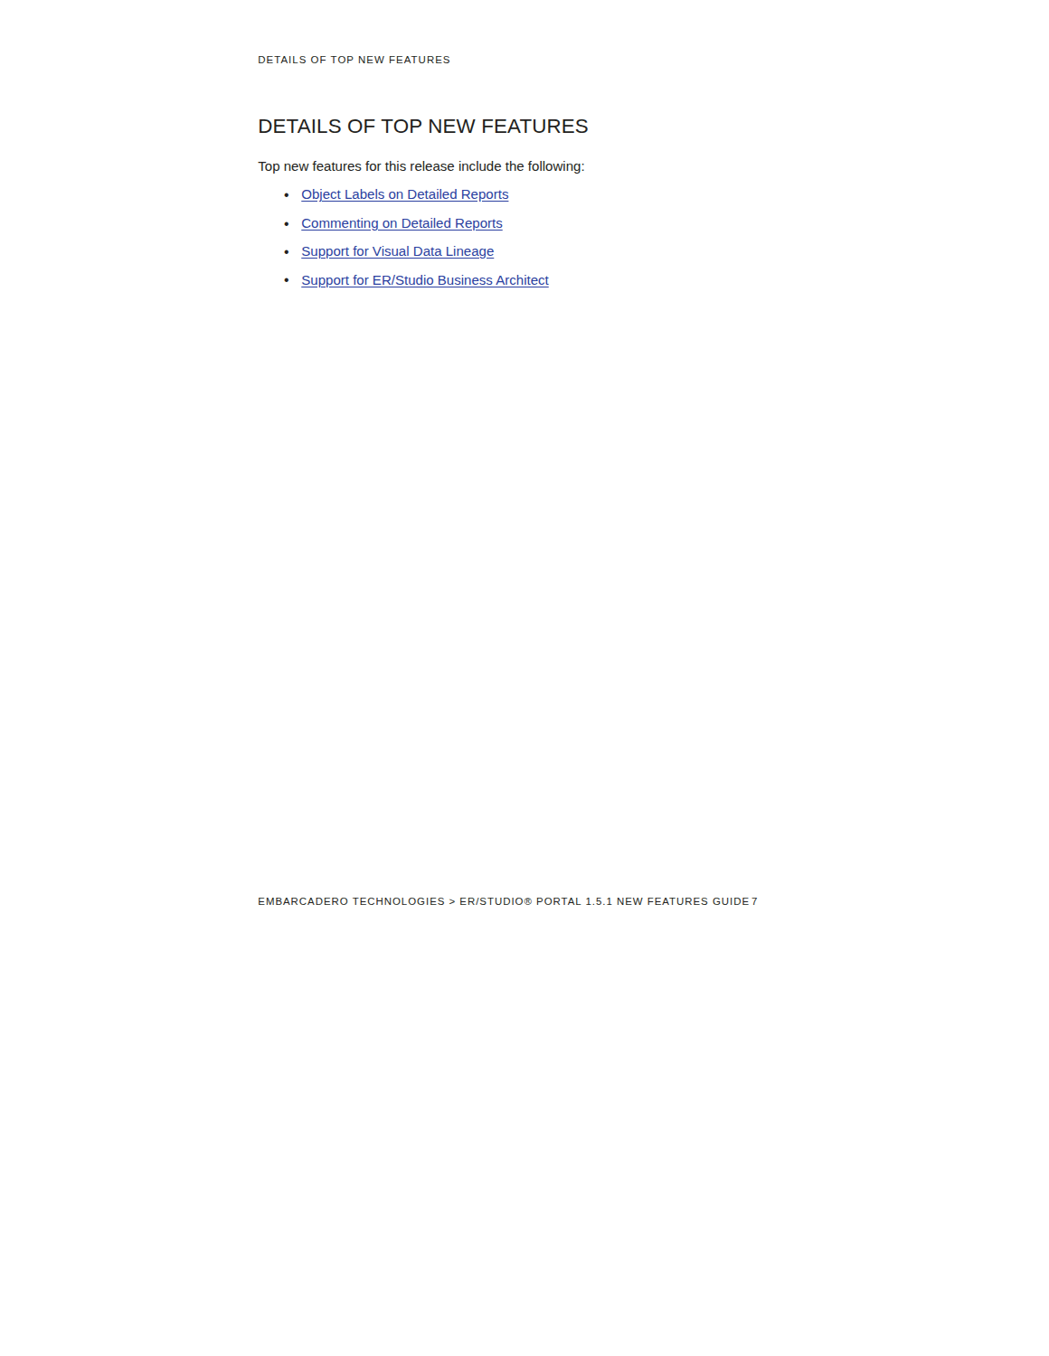Details of Top New Features
Details of Top New Features
Top new features for this release include the following:
Object Labels on Detailed Reports
Commenting on Detailed Reports
Support for Visual Data Lineage
Support for ER/Studio Business Architect
Embarcadero Technologies > ER/Studio® Portal 1.5.1 New Features Guide 7